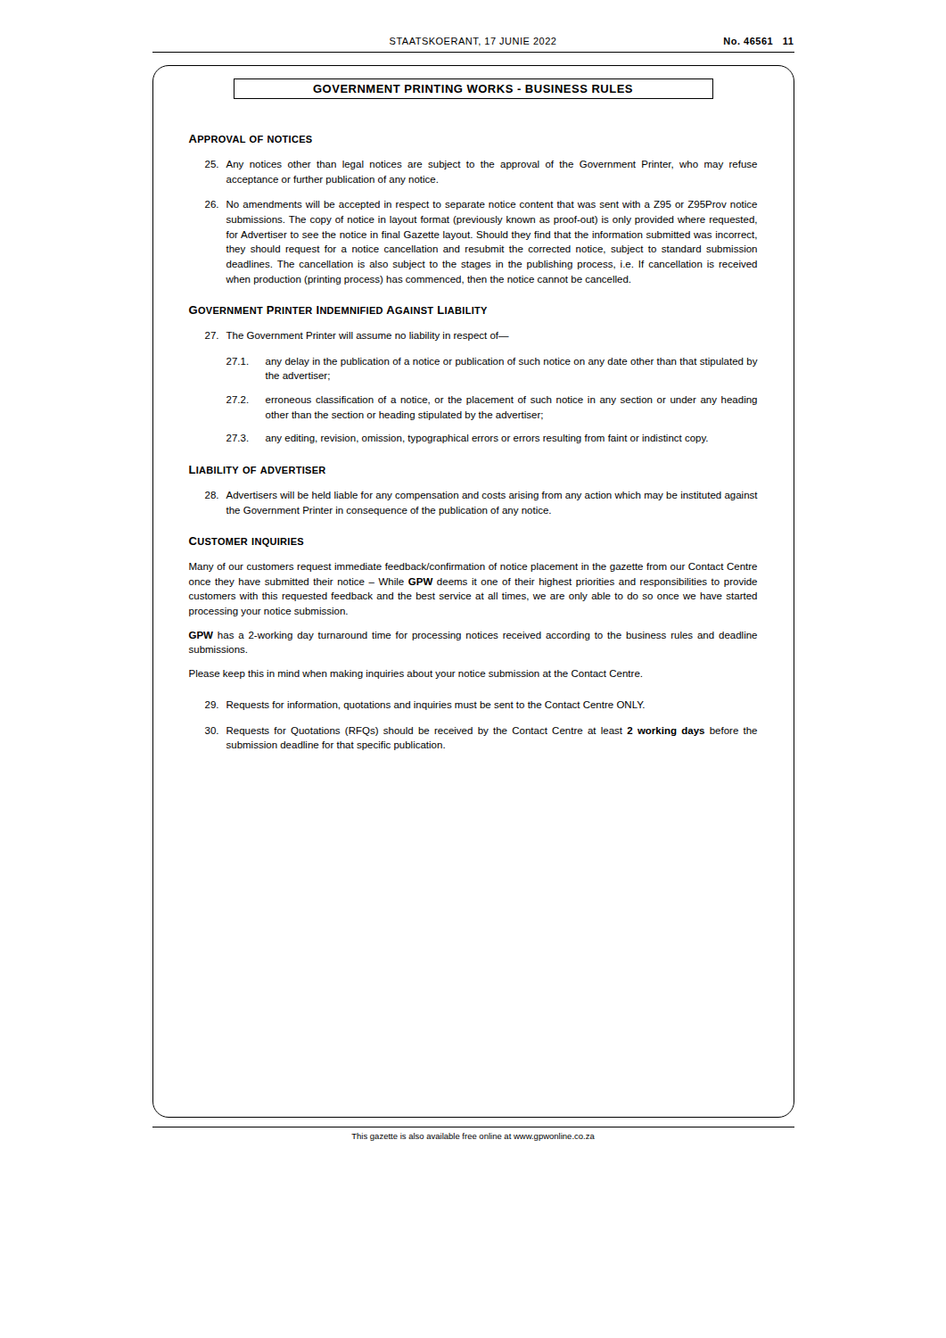STAATSKOERANT, 17 JUNIE 2022 No. 46561 11
GOVERNMENT PRINTING WORKS - BUSINESS RULES
APPROVAL OF NOTICES
25.
Any notices other than legal notices are subject to the approval of the Government Printer, who may refuse acceptance or further publication of any notice.
26.
No amendments will be accepted in respect to separate notice content that was sent with a Z95 or Z95Prov notice submissions. The copy of notice in layout format (previously known as proof-out) is only provided where requested, for Advertiser to see the notice in final Gazette layout. Should they find that the information submitted was incorrect, they should request for a notice cancellation and resubmit the corrected notice, subject to standard submission deadlines. The cancellation is also subject to the stages in the publishing process, i.e. If cancellation is received when production (printing process) has commenced, then the notice cannot be cancelled.
GOVERNMENT PRINTER INDEMNIFIED AGAINST LIABILITY
27.
The Government Printer will assume no liability in respect of—
27.1.
any delay in the publication of a notice or publication of such notice on any date other than that stipulated by the advertiser;
27.2.
erroneous classification of a notice, or the placement of such notice in any section or under any heading other than the section or heading stipulated by the advertiser;
27.3.
any editing, revision, omission, typographical errors or errors resulting from faint or indistinct copy.
LIABILITY OF ADVERTISER
28.
Advertisers will be held liable for any compensation and costs arising from any action which may be instituted against the Government Printer in consequence of the publication of any notice.
CUSTOMER INQUIRIES
Many of our customers request immediate feedback/confirmation of notice placement in the gazette from our Contact Centre once they have submitted their notice – While GPW deems it one of their highest priorities and responsibilities to provide customers with this requested feedback and the best service at all times, we are only able to do so once we have started processing your notice submission.
GPW has a 2-working day turnaround time for processing notices received according to the business rules and deadline submissions.
Please keep this in mind when making inquiries about your notice submission at the Contact Centre.
29.
Requests for information, quotations and inquiries must be sent to the Contact Centre ONLY.
30.
Requests for Quotations (RFQs) should be received by the Contact Centre at least 2 working days before the submission deadline for that specific publication.
This gazette is also available free online at www.gpwonline.co.za